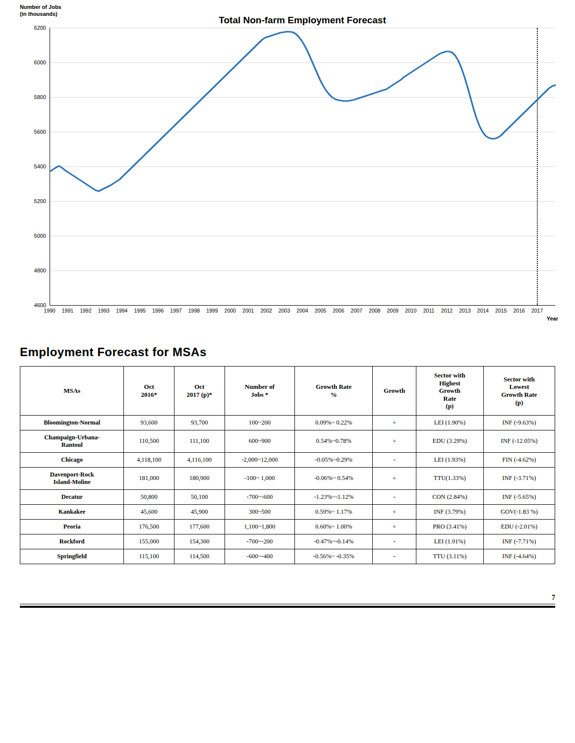Number of Jobs
(in thousands)
Total Non-farm Employment Forecast
6200
6000
5800
5600
5400
5200
5000
4800
4600
1990 1991 1992 1993 1994 1995 1996 1997 1998 1999 2000 2001 2002 2003 2004 2005 2006 2007 2008 2009 2010 2011 2012 2013 2014 2015 2016 2017 Year
Employment Forecast for MSAs
| MSAs | Oct 2016* | Oct 2017 (p)* | Number of Jobs * | Growth Rate % | Growth | Sector with Highest Growth Rate (p) | Sector with Lowest Growth Rate (p) |
| --- | --- | --- | --- | --- | --- | --- | --- |
| Bloomington-Normal | 93,600 | 93,700 | 100~200 | 0.09%~ 0.22% | + | LEI (1.90%) | INF (-9.63%) |
| Champaign-Urbana- Rantoul | 110,500 | 111,100 | 600~900 | 0.54%~0.78% | + | EDU (3.29%) | INF (-12.05%) |
| Chicago | 4,118,100 | 4,116,100 | -2,000~12,000 | -0.05%~0.29% | - | LEI (1.93%) | FIN (-4.62%) |
| Davenport-Rock Island-Moline | 181,000 | 180,900 | -100~ 1,000 | -0.06%~ 0.54% | + | TTU(1.33%) | INF (-3.71%) |
| Decatur | 50,800 | 50,100 | -700~-600 | -1.23%~-1.12% | - | CON (2.84%) | INF (-5.65%) |
| Kankakee | 45,600 | 45,900 | 300~500 | 0.59%~ 1.17% | + | INF (3.79%) | GOV(-1.83 %) |
| Peoria | 176,500 | 177,600 | 1,100~1,800 | 0.60%~ 1.00% | + | PRO (3.41%) | EDU (-2.01%) |
| Rockford | 155,000 | 154,300 | -700~-200 | -0.47%~-0.14% | - | LEI (1.91%) | INF (-7.71%) |
| Springfield | 115,100 | 114,500 | -600~-400 | -0.56%~ -0.35% | - | TTU (3.11%) | INF (-4.64%) |
7